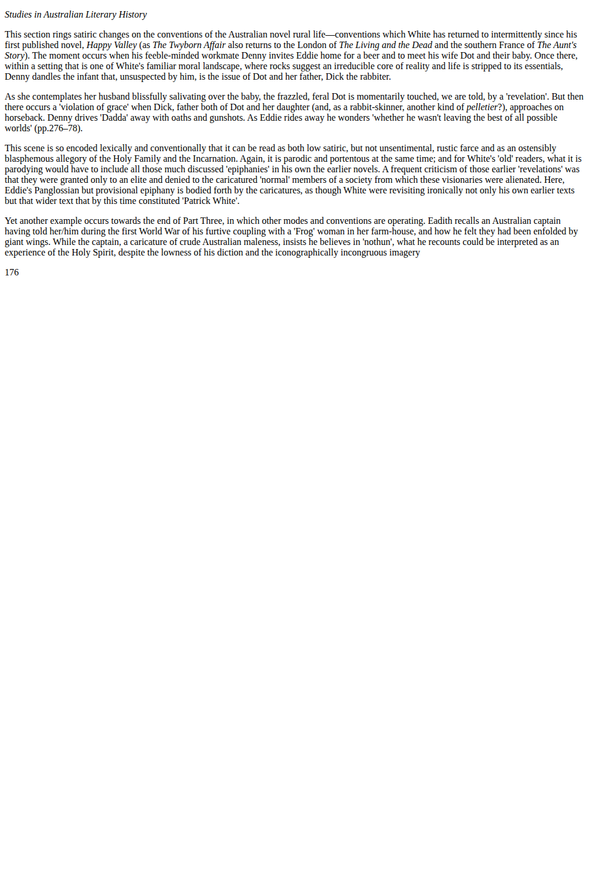Studies in Australian Literary History
This section rings satiric changes on the conventions of the Australian novel rural life—conventions which White has returned to intermittently since his first published novel, Happy Valley (as The Twyborn Affair also returns to the London of The Living and the Dead and the southern France of The Aunt's Story). The moment occurs when his feeble-minded workmate Denny invites Eddie home for a beer and to meet his wife Dot and their baby. Once there, within a setting that is one of White's familiar moral landscape, where rocks suggest an irreducible core of reality and life is stripped to its essentials, Denny dandles the infant that, unsuspected by him, is the issue of Dot and her father, Dick the rabbiter.
As she contemplates her husband blissfully salivating over the baby, the frazzled, feral Dot is momentarily touched, we are told, by a 'revelation'. But then there occurs a 'violation of grace' when Dick, father both of Dot and her daughter (and, as a rabbit-skinner, another kind of pelletier?), approaches on horseback. Denny drives 'Dadda' away with oaths and gunshots. As Eddie rides away he wonders 'whether he wasn't leaving the best of all possible worlds' (pp.276–78).
This scene is so encoded lexically and conventionally that it can be read as both low satiric, but not unsentimental, rustic farce and as an ostensibly blasphemous allegory of the Holy Family and the Incarnation. Again, it is parodic and portentous at the same time; and for White's 'old' readers, what it is parodying would have to include all those much discussed 'epiphanies' in his own the earlier novels. A frequent criticism of those earlier 'revelations' was that they were granted only to an elite and denied to the caricatured 'normal' members of a society from which these visionaries were alienated. Here, Eddie's Panglossian but provisional epiphany is bodied forth by the caricatures, as though White were revisiting ironically not only his own earlier texts but that wider text that by this time constituted 'Patrick White'.
Yet another example occurs towards the end of Part Three, in which other modes and conventions are operating. Eadith recalls an Australian captain having told her/him during the first World War of his furtive coupling with a 'Frog' woman in her farm-house, and how he felt they had been enfolded by giant wings. While the captain, a caricature of crude Australian maleness, insists he believes in 'nothun', what he recounts could be interpreted as an experience of the Holy Spirit, despite the lowness of his diction and the iconographically incongruous imagery
176